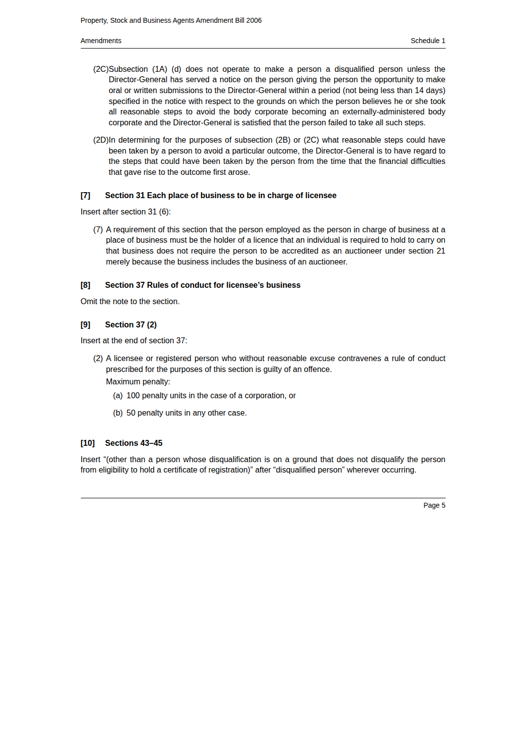Property, Stock and Business Agents Amendment Bill 2006
Amendments Schedule 1
(2C)
Subsection (1A) (d) does not operate to make a person a disqualified person unless the Director-General has served a notice on the person giving the person the opportunity to make oral or written submissions to the Director-General within a period (not being less than 14 days) specified in the notice with respect to the grounds on which the person believes he or she took all reasonable steps to avoid the body corporate becoming an externally-administered body corporate and the Director-General is satisfied that the person failed to take all such steps.
(2D)
In determining for the purposes of subsection (2B) or (2C) what reasonable steps could have been taken by a person to avoid a particular outcome, the Director-General is to have regard to the steps that could have been taken by the person from the time that the financial difficulties that gave rise to the outcome first arose.
[7] Section 31 Each place of business to be in charge of licensee
Insert after section 31 (6):
(7)
A requirement of this section that the person employed as the person in charge of business at a place of business must be the holder of a licence that an individual is required to hold to carry on that business does not require the person to be accredited as an auctioneer under section 21 merely because the business includes the business of an auctioneer.
[8] Section 37 Rules of conduct for licensee’s business
Omit the note to the section.
[9] Section 37 (2)
Insert at the end of section 37:
(2)
A licensee or registered person who without reasonable excuse contravenes a rule of conduct prescribed for the purposes of this section is guilty of an offence.
Maximum penalty:
(a)
100 penalty units in the case of a corporation, or
(b)
50 penalty units in any other case.
[10] Sections 43–45
Insert “(other than a person whose disqualification is on a ground that does not disqualify the person from eligibility to hold a certificate of registration)” after “disqualified person” wherever occurring.
Page 5